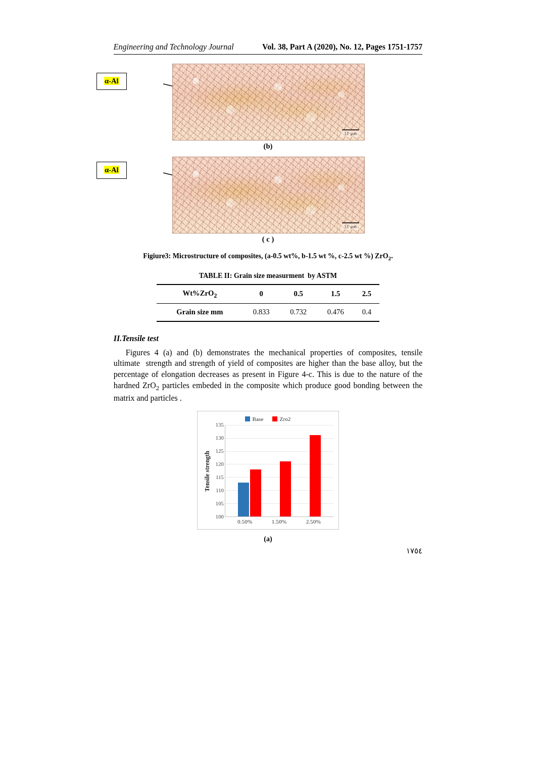Engineering and Technology Journal Vol. 38, Part A (2020), No. 12, Pages 1751-1757
α-Al
11 µm
(b)
α-Al
11 µm
( c )
Figiure3: Microstructure of composites, (a-0.5 wt%, b-1.5 wt %, c-2.5 wt %) ZrO2.
TABLE II: Grain size measurment by ASTM
| Wt%ZrO 2 | 0 | 0.5 | 1.5 | 2.5 |
| --- | --- | --- | --- | --- |
| Grain size mm | 0.833 | 0.732 | 0.476 | 0.4 |
II.Tensile test
Figures 4 (a) and (b) demonstrates the mechanical properties of composites, tensile ultimate strength and strength of yield of composites are higher than the base alloy, but the percentage of elongation decreases as present in Figure 4-c. This is due to the nature of the hardned ZrO2 particles embeded in the composite which produce good bonding between the matrix and particles .
Base Zro2
Tensile strength
135 130 125 120 115 110 105 100
0.50% 1.50% 2.50%
(a)
١٧٥٤